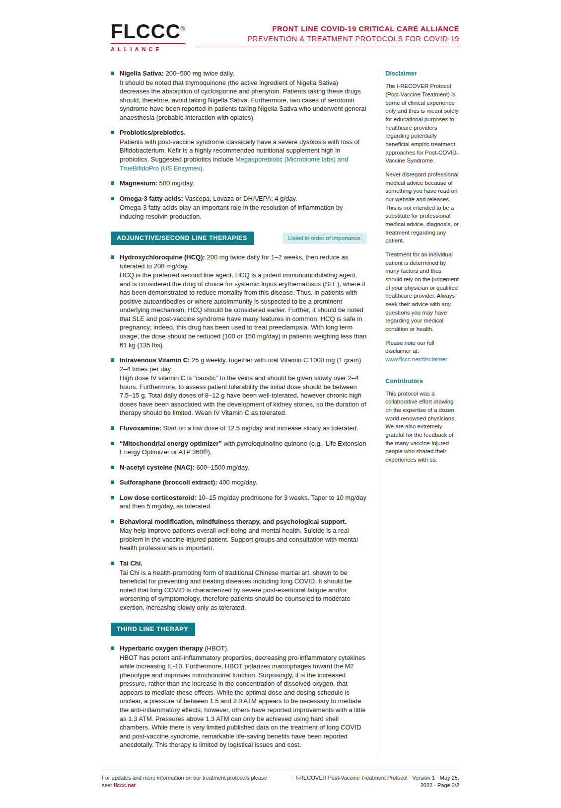FLCCC®
ALLIANCE
FRONT LINE COVID-19 CRITICAL CARE ALLIANCE
PREVENTION & TREATMENT PROTOCOLS FOR COVID-19
Nigella Sativa: 200–500 mg twice daily.
It should be noted that thymoquinone (the active ingredient of Nigella Sativa) decreases the absorption of cyclosporine and phenytoin. Patients taking these drugs should, therefore, avoid taking Nigella Sativa. Furthermore, two cases of serotonin syndrome have been reported in patients taking Nigella Sativa who underwent general anaesthesia (probable interaction with opiates).
Probiotics/prebiotics.
Patients with post-vaccine syndrome classically have a severe dysbiosis with loss of Bifidobacterium. Kefir is a highly recommended nutritional supplement high in probiotics. Suggested probiotics include Megasporebiotic (Microbiome labs) and TrueBifidoPro (US Enzymes).
Magnesium: 500 mg/day.
Omega-3 fatty acids: Vascepa, Lovaza or DHA/EPA; 4 g/day.
Omega-3 fatty acids play an important role in the resolution of inflammation by inducing resolvin production.
ADJUNCTIVE/SECOND LINE THERAPIES
Listed in order of importance.
Hydroxychloroquine (HCQ): 200 mg twice daily for 1–2 weeks, then reduce as tolerated to 200 mg/day.
HCQ is the preferred second line agent. HCQ is a potent immunomodulating agent, and is considered the drug of choice for systemic lupus erythematosus (SLE), where it has been demonstrated to reduce mortality from this disease. Thus, in patients with positive autoantibodies or where autoimmunity is suspected to be a prominent underlying mechanism, HCQ should be considered earlier. Further, it should be noted that SLE and post-vaccine syndrome have many features in common. HCQ is safe in pregnancy; indeed, this drug has been used to treat preeclampsia. With long term usage, the dose should be reduced (100 or 150 mg/day) in patients weighing less than 61 kg (135 lbs).
Intravenous Vitamin C: 25 g weekly, together with oral Vitamin C 1000 mg (1 gram) 2–4 times per day.
High dose IV vitamin C is “caustic” to the veins and should be given slowly over 2–4 hours. Furthermore, to assess patient tolerability the initial dose should be between 7.5–15 g. Total daily doses of 8–12 g have been well-tolerated, however chronic high doses have been associated with the development of kidney stones, so the duration of therapy should be limited. Wean IV Vitamin C as tolerated.
Fluvoxamine: Start on a low dose of 12.5 mg/day and increase slowly as tolerated.
“Mitochondrial energy optimizer” with pyrroloquinoline quinone (e.g., Life Extension Energy Optimizer or ATP 360®).
N-acetyl cysteine (NAC): 600–1500 mg/day.
Sulforaphane (broccoli extract): 400 mcg/day.
Low dose corticosteroid: 10–15 mg/day prednisone for 3 weeks. Taper to 10 mg/day and then 5 mg/day, as tolerated.
Behavioral modification, mindfulness therapy, and psychological support.
May help improve patients overall well-being and mental health. Suicide is a real problem in the vaccine-injured patient. Support groups and consultation with mental health professionals is important.
Tai Chi.
Tai Chi is a health-promoting form of traditional Chinese martial art, shown to be beneficial for preventing and treating diseases including long COVID. It should be noted that long COVID is characterized by severe post-exertional fatigue and/or worsening of symptomology, therefore patients should be counseled to moderate exertion, increasing slowly only as tolerated.
THIRD LINE THERAPY
Hyperbaric oxygen therapy (HBOT).
HBOT has potent anti-inflammatory properties, decreasing pro-inflammatory cytokines while increasing IL-10. Furthermore, HBOT polarizes macrophages toward the M2 phenotype and improves mitochondrial function. Surprisingly, it is the increased pressure, rather than the increase in the concentration of dissolved oxygen, that appears to mediate these effects. While the optimal dose and dosing schedule is unclear, a pressure of between 1.5 and 2.0 ATM appears to be necessary to mediate the anti-inflammatory effects; however, others have reported improvements with a little as 1.3 ATM. Pressures above 1.3 ATM can only be achieved using hard shell chambers. While there is very limited published data on the treatment of long COVID and post-vaccine syndrome, remarkable life-saving benefits have been reported anecdotally. This therapy is limited by logistical issues and cost.
Disclaimer
The I-RECOVER Protocol (Post-Vaccine Treatment) is borne of clinical experience only and thus is meant solely for educational purposes to healthcare providers regarding potentially beneficial empiric treatment approaches for Post-COVID-Vaccine Syndrome.
Never disregard professional medical advice because of something you have read on our website and releases. This is not intended to be a substitute for professional medical advice, diagnosis, or treatment regarding any patient.
Treatment for an individual patient is determined by many factors and thus should rely on the judgement of your physician or qualified healthcare provider. Always seek their advice with any questions you may have regarding your medical condition or health.
Please note our full disclaimer at:
www.flccc.net/disclaimer
Contributors
This protocol was a collaborative effort drawing on the expertise of a dozen world-renowned physicians. We are also extremely grateful for the feedback of the many vaccine-injured people who shared their experiences with us.
For updates and more information on our treatment protocols please see: flccc.net
|I-RECOVER Post-Vaccine Treatment Protocol · Version 1 · May 25, 2022 · Page 2/2